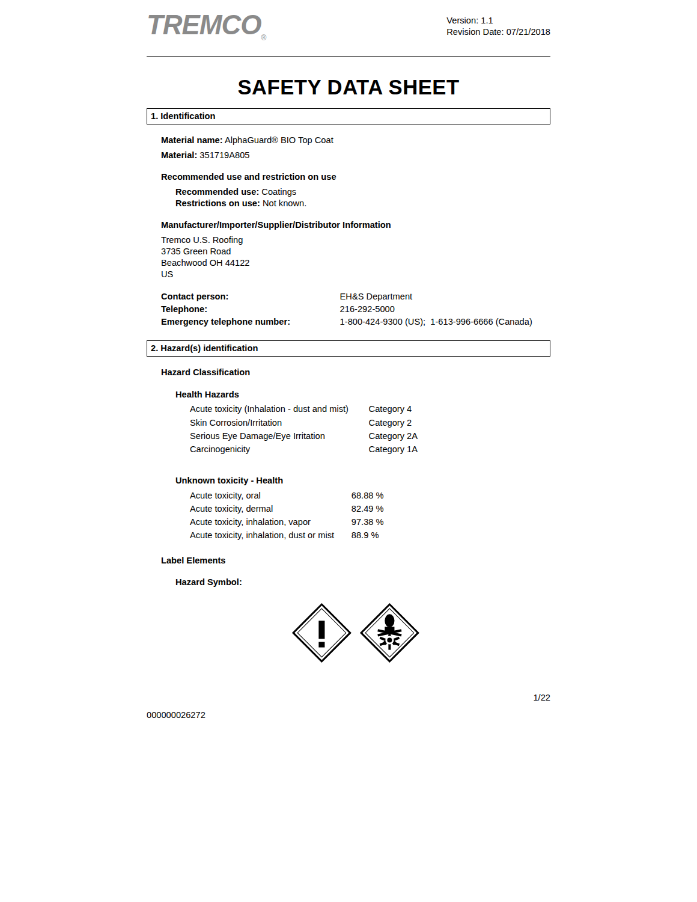TREMCO®
Version: 1.1
Revision Date: 07/21/2018
SAFETY DATA SHEET
1. Identification
Material name: AlphaGuard® BIO Top Coat
Material: 351719A805
Recommended use and restriction on use
Recommended use: Coatings
Restrictions on use: Not known.
Manufacturer/Importer/Supplier/Distributor Information
Tremco U.S. Roofing
3735 Green Road
Beachwood OH 44122
US
| Contact person: | EH&S Department |
| Telephone: | 216-292-5000 |
| Emergency telephone number: | 1-800-424-9300 (US); 1-613-996-6666 (Canada) |
2. Hazard(s) identification
Hazard Classification
Health Hazards
| Acute toxicity (Inhalation - dust and mist) | Category 4 |
| Skin Corrosion/Irritation | Category 2 |
| Serious Eye Damage/Eye Irritation | Category 2A |
| Carcinogenicity | Category 1A |
Unknown toxicity - Health
| Acute toxicity, oral | 68.88 % |
| Acute toxicity, dermal | 82.49 % |
| Acute toxicity, inhalation, vapor | 97.38 % |
| Acute toxicity, inhalation, dust or mist | 88.9 % |
Label Elements
Hazard Symbol:
1/22
000000026272